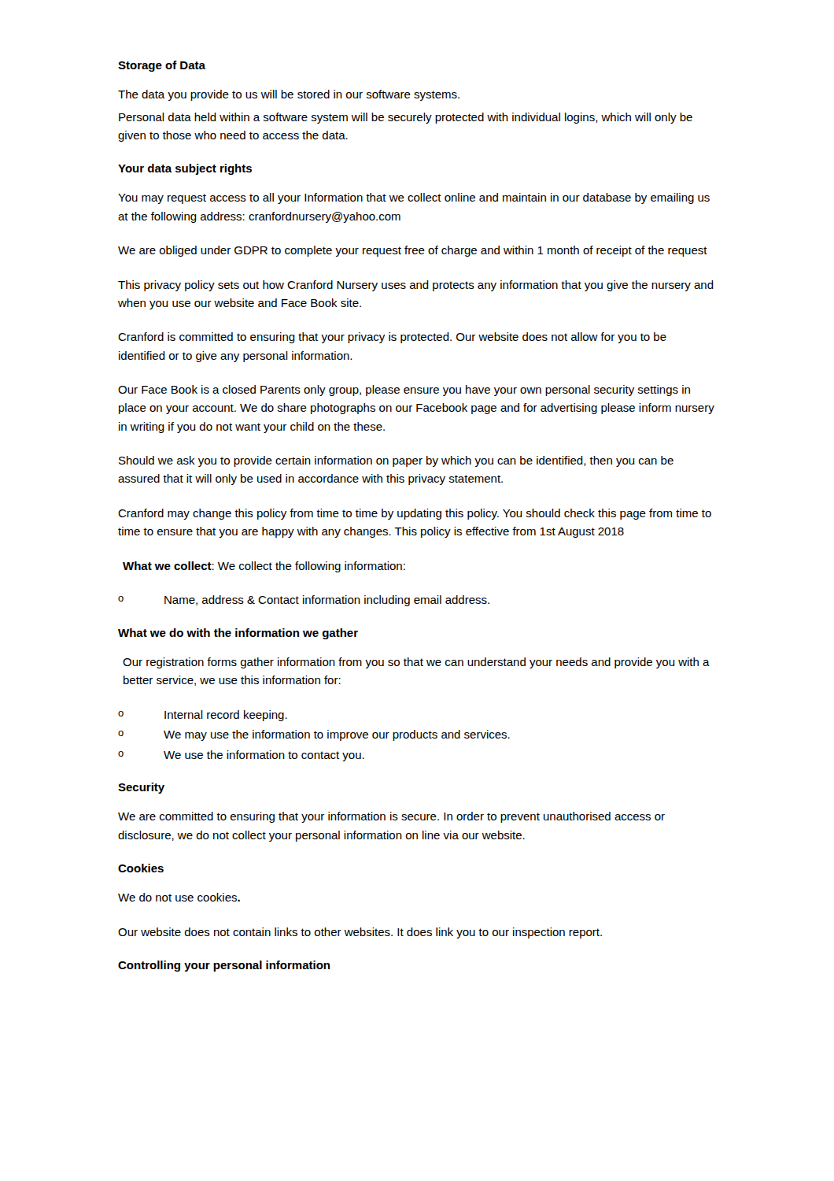Storage of Data
The data you provide to us will be stored in our software systems.
Personal data held within a software system will be securely protected with individual logins, which will only be given to those who need to access the data.
Your data subject rights
You may request access to all your Information that we collect online and maintain in our database by emailing us at the following address: cranfordnursery@yahoo.com
We are obliged under GDPR to complete your request free of charge and within 1 month of receipt of the request
This privacy policy sets out how Cranford Nursery uses and protects any information that you give the nursery and when you use our website and Face Book site.
Cranford is committed to ensuring that your privacy is protected. Our website does not allow for you to be identified or to give any personal information.
Our Face Book is a closed Parents only group, please ensure you have your own personal security settings in place on your account. We do share photographs on our Facebook page and for advertising please inform nursery in writing if you do not want your child on the these.
Should we ask you to provide certain information on paper by which you can be identified, then you can be assured that it will only be used in accordance with this privacy statement.
Cranford may change this policy from time to time by updating this policy. You should check this page from time to time to ensure that you are happy with any changes. This policy is effective from 1st August 2018
What we collect: We collect the following information:
Name, address & Contact information including email address.
What we do with the information we gather
Our registration forms gather information from you so that we can understand your needs and provide you with a better service, we use this information for:
Internal record keeping.
We may use the information to improve our products and services.
We use the information to contact you.
Security
We are committed to ensuring that your information is secure. In order to prevent unauthorised access or disclosure, we do not collect your personal information on line via our website.
Cookies
We do not use cookies.
Our website does not contain links to other websites. It does link you to our inspection report.
Controlling your personal information